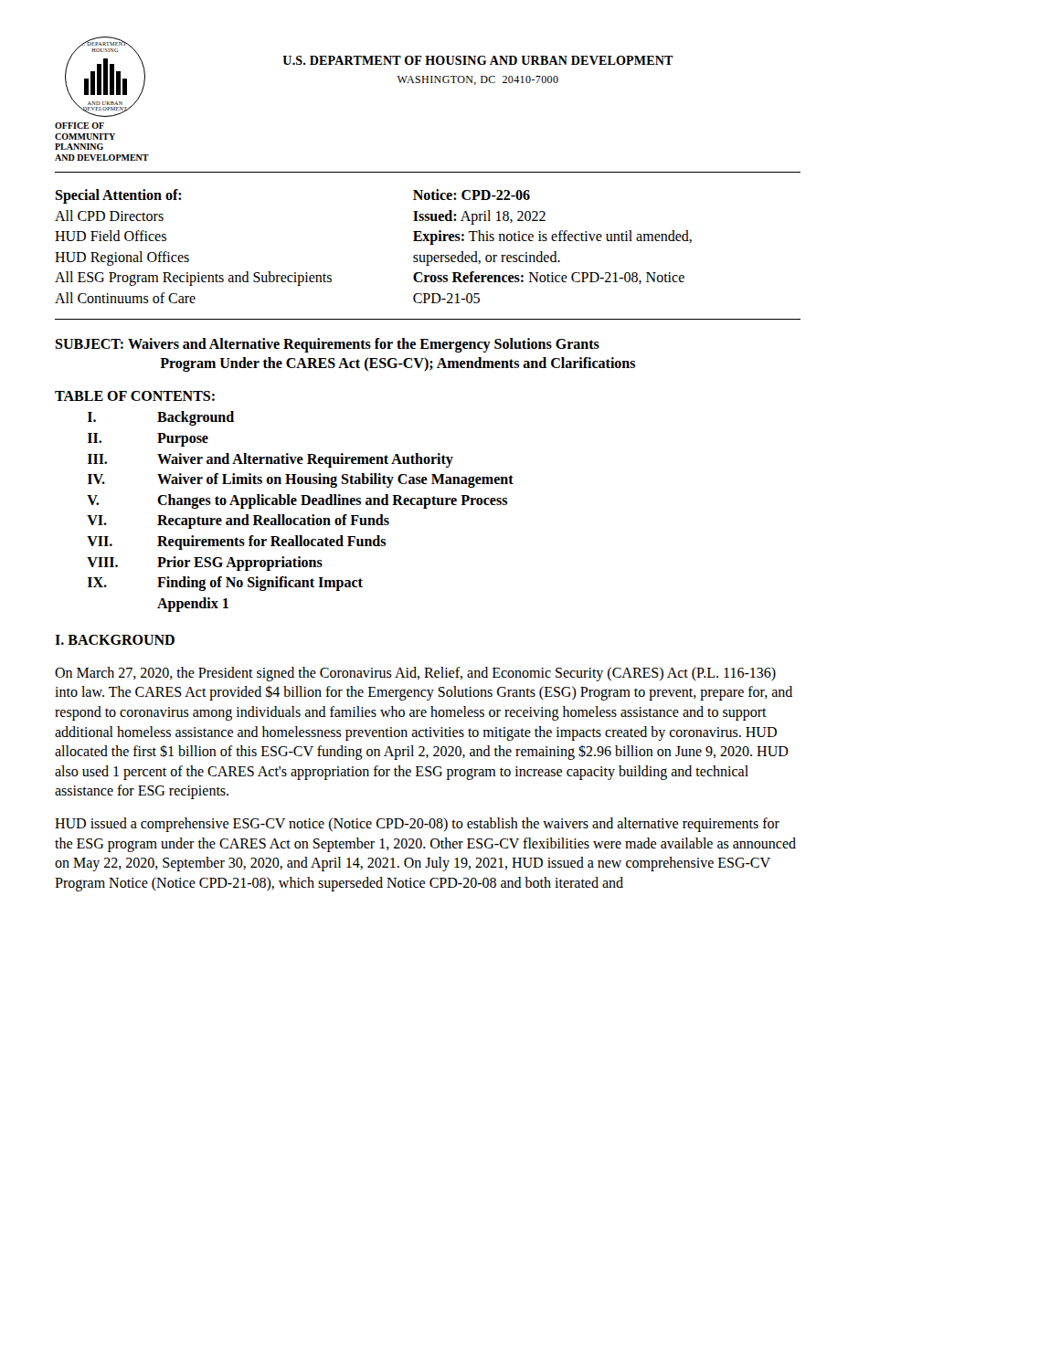U.S. DEPARTMENT OF HOUSING
AND URBAN DEVELOPMENT
OFFICE OF COMMUNITY PLANNING
AND DEVELOPMENT
U.S. DEPARTMENT OF HOUSING AND URBAN DEVELOPMENT
WASHINGTON, DC 20410-7000
| Special Attention of: | Notice: CPD-22-06 |
| All CPD Directors | Issued: April 18, 2022 |
| HUD Field Offices | Expires: This notice is effective until amended, |
| HUD Regional Offices | superseded, or rescinded. |
| All ESG Program Recipients and Subrecipients | Cross References: Notice CPD-21-08, Notice |
| All Continuums of Care | CPD-21-05 |
SUBJECT: Waivers and Alternative Requirements for the Emergency Solutions Grants Program Under the CARES Act (ESG-CV); Amendments and Clarifications
TABLE OF CONTENTS:
| I. | Background |
| II. | Purpose |
| III. | Waiver and Alternative Requirement Authority |
| IV. | Waiver of Limits on Housing Stability Case Management |
| V. | Changes to Applicable Deadlines and Recapture Process |
| VI. | Recapture and Reallocation of Funds |
| VII. | Requirements for Reallocated Funds |
| VIII. | Prior ESG Appropriations |
| IX. | Finding of No Significant Impact |
| | Appendix 1 |
I. BACKGROUND
On March 27, 2020, the President signed the Coronavirus Aid, Relief, and Economic Security (CARES) Act (P.L. 116-136) into law. The CARES Act provided $4 billion for the Emergency Solutions Grants (ESG) Program to prevent, prepare for, and respond to coronavirus among individuals and families who are homeless or receiving homeless assistance and to support additional homeless assistance and homelessness prevention activities to mitigate the impacts created by coronavirus. HUD allocated the first $1 billion of this ESG-CV funding on April 2, 2020, and the remaining $2.96 billion on June 9, 2020. HUD also used 1 percent of the CARES Act's appropriation for the ESG program to increase capacity building and technical assistance for ESG recipients.
HUD issued a comprehensive ESG-CV notice (Notice CPD-20-08) to establish the waivers and alternative requirements for the ESG program under the CARES Act on September 1, 2020. Other ESG-CV flexibilities were made available as announced on May 22, 2020, September 30, 2020, and April 14, 2021. On July 19, 2021, HUD issued a new comprehensive ESG-CV Program Notice (Notice CPD-21-08), which superseded Notice CPD-20-08 and both iterated and